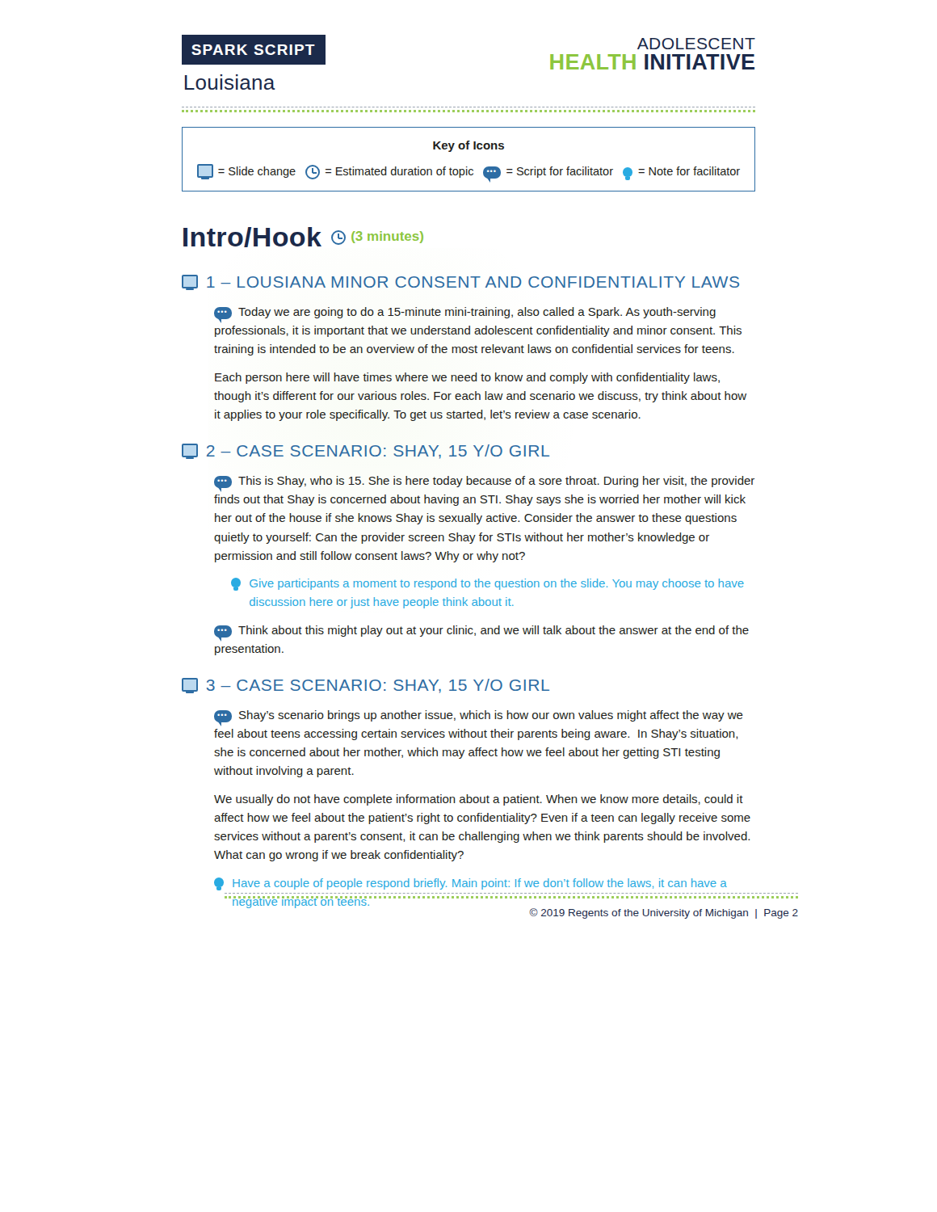SPARK SCRIPT
Louisiana
ADOLESCENT
HEALTH INITIATIVE
Key of Icons
= Slide change
= Estimated duration of topic
= Script for facilitator
= Note for facilitator
Intro/Hook
(3 minutes)
1 – LOUSIANA MINOR CONSENT AND CONFIDENTIALITY LAWS
Today we are going to do a 15-minute mini-training, also called a Spark. As youth-serving professionals, it is important that we understand adolescent confidentiality and minor consent. This training is intended to be an overview of the most relevant laws on confidential services for teens.
Each person here will have times where we need to know and comply with confidentiality laws, though it’s different for our various roles. For each law and scenario we discuss, try think about how it applies to your role specifically. To get us started, let’s review a case scenario.
2 – CASE SCENARIO: SHAY, 15 Y/O GIRL
This is Shay, who is 15. She is here today because of a sore throat. During her visit, the provider finds out that Shay is concerned about having an STI. Shay says she is worried her mother will kick her out of the house if she knows Shay is sexually active. Consider the answer to these questions quietly to yourself: Can the provider screen Shay for STIs without her mother’s knowledge or permission and still follow consent laws? Why or why not?
Give participants a moment to respond to the question on the slide. You may choose to have discussion here or just have people think about it.
Think about this might play out at your clinic, and we will talk about the answer at the end of the presentation.
3 – CASE SCENARIO: SHAY, 15 Y/O GIRL
Shay’s scenario brings up another issue, which is how our own values might affect the way we feel about teens accessing certain services without their parents being aware. In Shay’s situation, she is concerned about her mother, which may affect how we feel about her getting STI testing without involving a parent.
We usually do not have complete information about a patient. When we know more details, could it affect how we feel about the patient’s right to confidentiality? Even if a teen can legally receive some services without a parent’s consent, it can be challenging when we think parents should be involved. What can go wrong if we break confidentiality?
Have a couple of people respond briefly. Main point: If we don’t follow the laws, it can have a negative impact on teens.
© 2019 Regents of the University of Michigan | Page 2